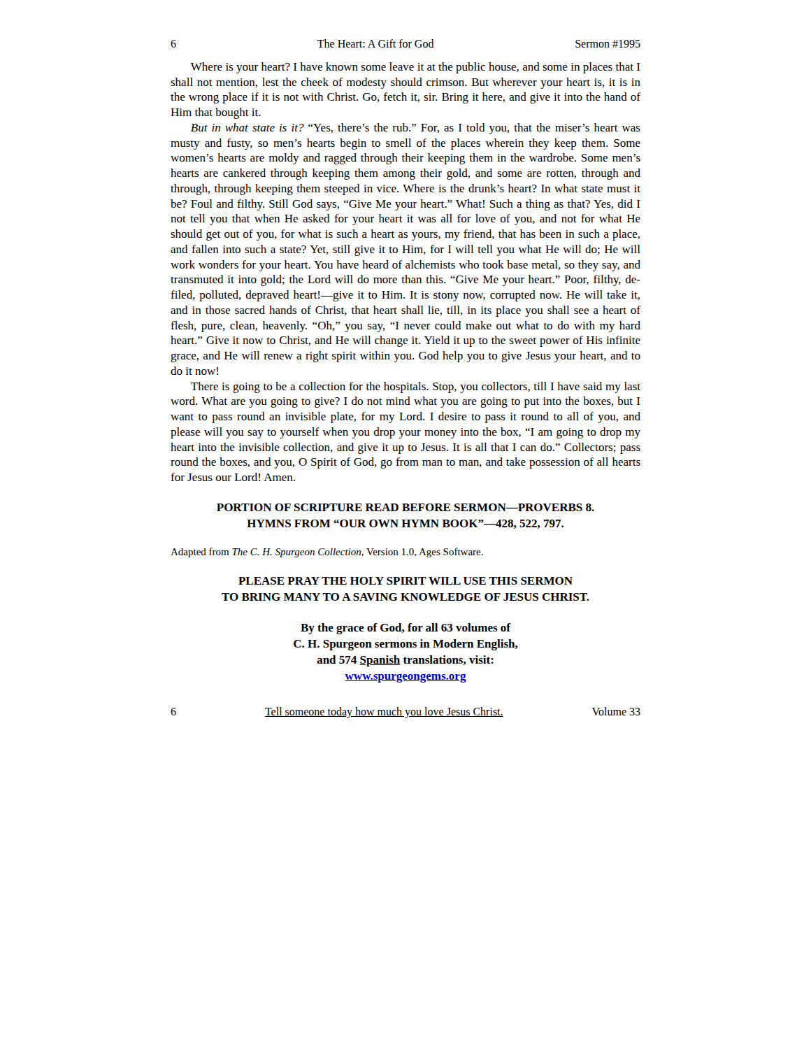6 The Heart: A Gift for God Sermon #1995
Where is your heart? I have known some leave it at the public house, and some in places that I shall not mention, lest the cheek of modesty should crimson. But wherever your heart is, it is in the wrong place if it is not with Christ. Go, fetch it, sir. Bring it here, and give it into the hand of Him that bought it.
But in what state is it? “Yes, there’s the rub.” For, as I told you, that the miser’s heart was musty and fusty, so men’s hearts begin to smell of the places wherein they keep them. Some women’s hearts are moldy and ragged through their keeping them in the wardrobe. Some men’s hearts are cankered through keeping them among their gold, and some are rotten, through and through, through keeping them steeped in vice. Where is the drunk’s heart? In what state must it be? Foul and filthy. Still God says, “Give Me your heart.” What! Such a thing as that? Yes, did I not tell you that when He asked for your heart it was all for love of you, and not for what He should get out of you, for what is such a heart as yours, my friend, that has been in such a place, and fallen into such a state? Yet, still give it to Him, for I will tell you what He will do; He will work wonders for your heart. You have heard of alchemists who took base metal, so they say, and transmuted it into gold; the Lord will do more than this. “Give Me your heart.” Poor, filthy, defiled, polluted, depraved heart!—give it to Him. It is stony now, corrupted now. He will take it, and in those sacred hands of Christ, that heart shall lie, till, in its place you shall see a heart of flesh, pure, clean, heavenly. “Oh,” you say, “I never could make out what to do with my hard heart.” Give it now to Christ, and He will change it. Yield it up to the sweet power of His infinite grace, and He will renew a right spirit within you. God help you to give Jesus your heart, and to do it now!
There is going to be a collection for the hospitals. Stop, you collectors, till I have said my last word. What are you going to give? I do not mind what you are going to put into the boxes, but I want to pass round an invisible plate, for my Lord. I desire to pass it round to all of you, and please will you say to yourself when you drop your money into the box, “I am going to drop my heart into the invisible collection, and give it up to Jesus. It is all that I can do.” Collectors; pass round the boxes, and you, O Spirit of God, go from man to man, and take possession of all hearts for Jesus our Lord! Amen.
PORTION OF SCRIPTURE READ BEFORE SERMON—PROVERBS 8.
HYMNS FROM “OUR OWN HYMN BOOK”—428, 522, 797.
Adapted from The C. H. Spurgeon Collection, Version 1.0, Ages Software.
PLEASE PRAY THE HOLY SPIRIT WILL USE THIS SERMON
TO BRING MANY TO A SAVING KNOWLEDGE OF JESUS CHRIST.
By the grace of God, for all 63 volumes of
C. H. Spurgeon sermons in Modern English,
and 574 Spanish translations, visit:
www.spurgeongems.org
6 Tell someone today how much you love Jesus Christ. Volume 33